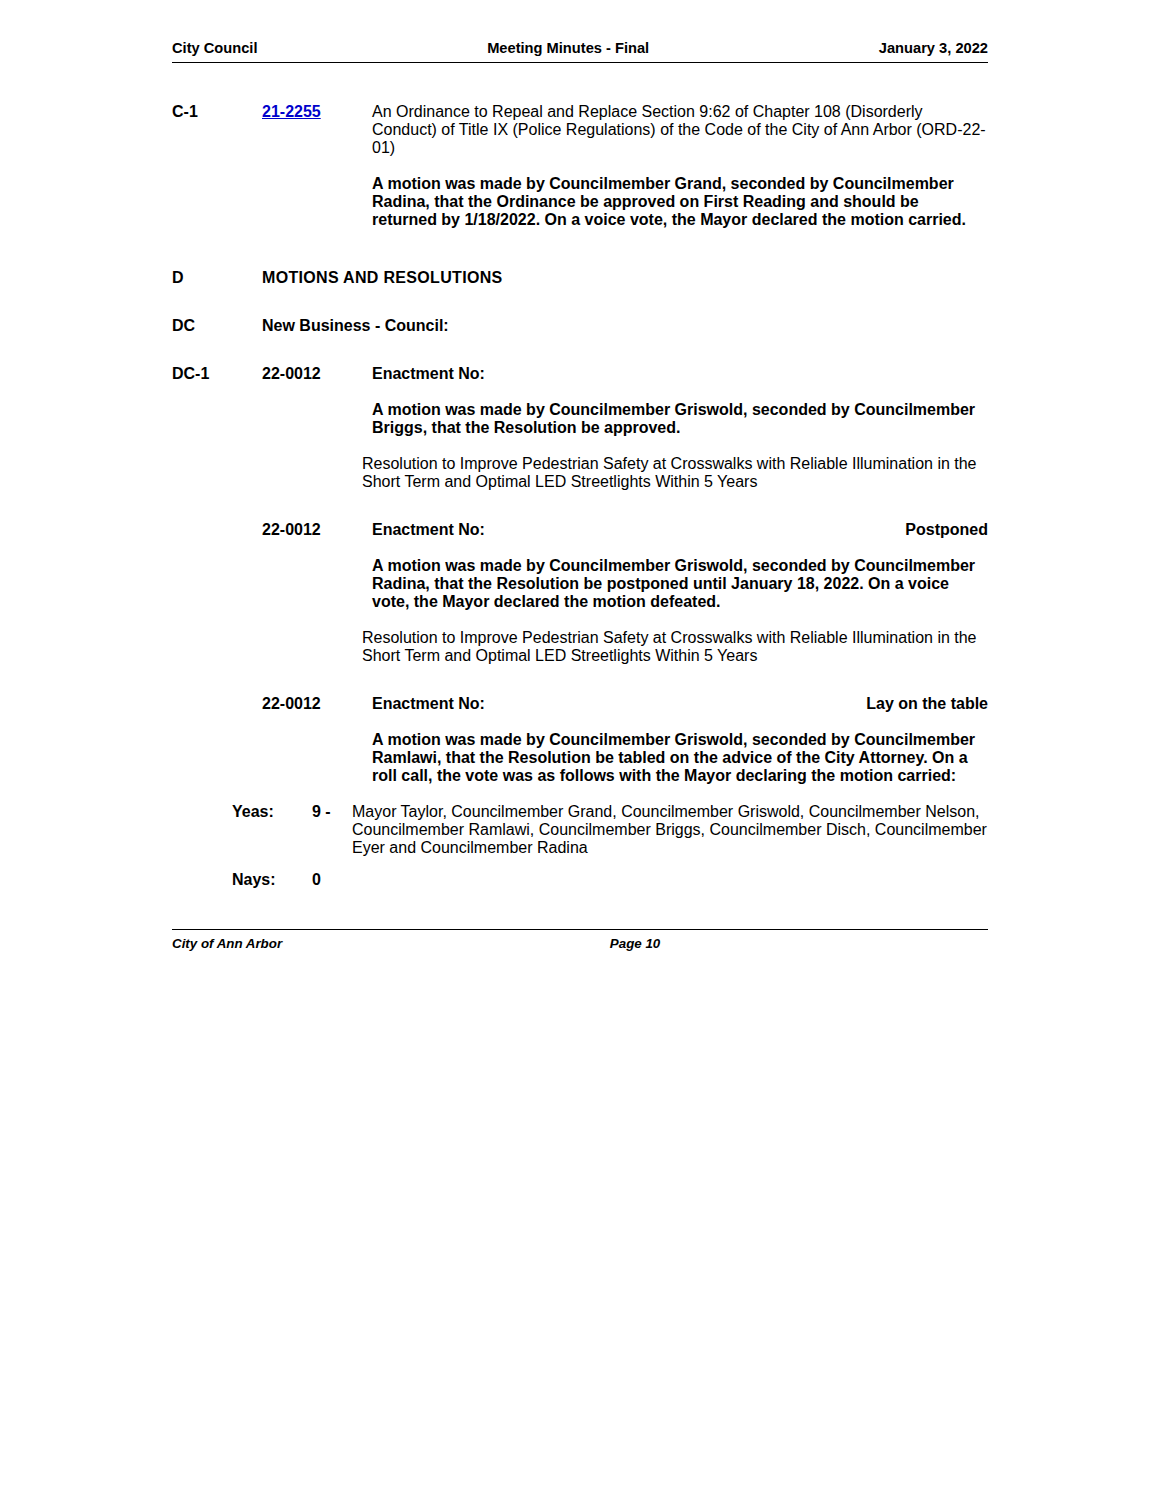City Council
Meeting Minutes - Final
January 3, 2022
C-1
21-2255
An Ordinance to Repeal and Replace Section 9:62 of Chapter 108 (Disorderly Conduct) of Title IX (Police Regulations) of the Code of the City of Ann Arbor (ORD-22-01)
A motion was made by Councilmember Grand, seconded by Councilmember Radina, that the Ordinance be approved on First Reading and should be returned by 1/18/2022. On a voice vote, the Mayor declared the motion carried.
D
MOTIONS AND RESOLUTIONS
DC
New Business - Council:
DC-1
22-0012
Enactment No:
A motion was made by Councilmember Griswold, seconded by Councilmember Briggs, that the Resolution be approved.
Resolution to Improve Pedestrian Safety at Crosswalks with Reliable Illumination in the Short Term and Optimal LED Streetlights Within 5 Years
22-0012
Enactment No: Postponed
A motion was made by Councilmember Griswold, seconded by Councilmember Radina, that the Resolution be postponed until January 18, 2022. On a voice vote, the Mayor declared the motion defeated.
Resolution to Improve Pedestrian Safety at Crosswalks with Reliable Illumination in the Short Term and Optimal LED Streetlights Within 5 Years
22-0012
Enactment No: Lay on the table
A motion was made by Councilmember Griswold, seconded by Councilmember Ramlawi, that the Resolution be tabled on the advice of the City Attorney. On a roll call, the vote was as follows with the Mayor declaring the motion carried:
Yeas:
9 -
Mayor Taylor, Councilmember Grand, Councilmember Griswold, Councilmember Nelson, Councilmember Ramlawi, Councilmember Briggs, Councilmember Disch, Councilmember Eyer and Councilmember Radina
Nays:
0
City of Ann Arbor
Page 10